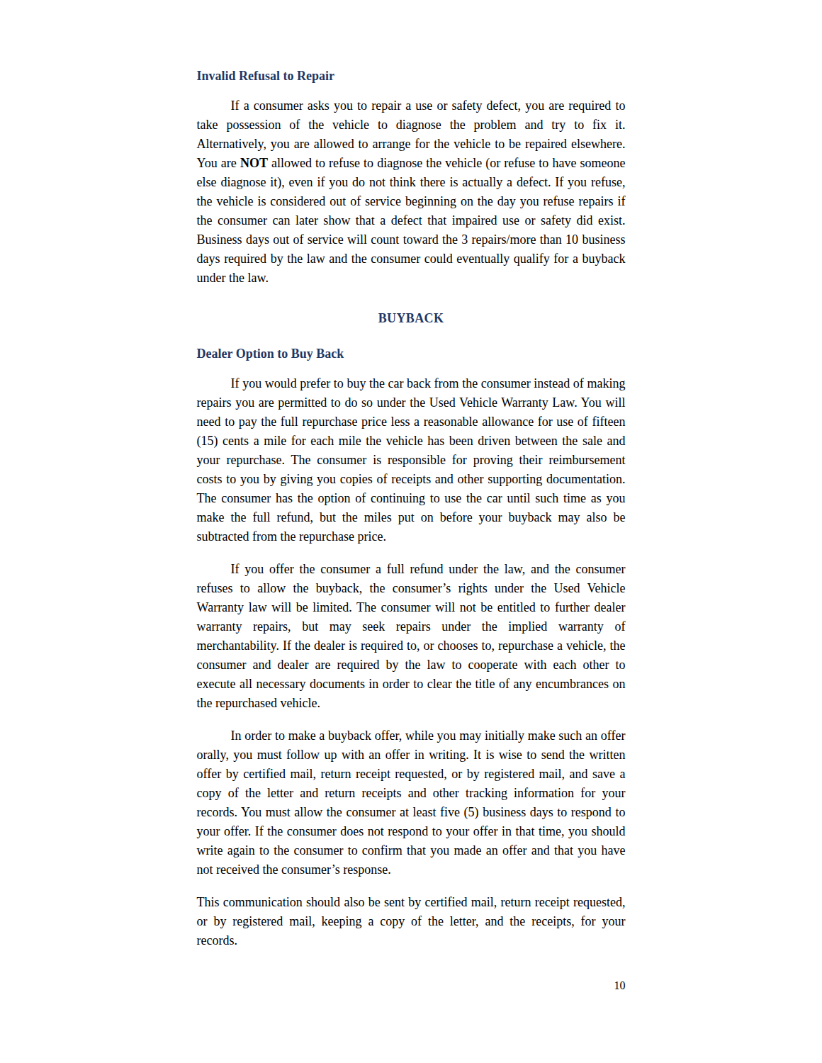Invalid Refusal to Repair
If a consumer asks you to repair a use or safety defect, you are required to take possession of the vehicle to diagnose the problem and try to fix it. Alternatively, you are allowed to arrange for the vehicle to be repaired elsewhere. You are NOT allowed to refuse to diagnose the vehicle (or refuse to have someone else diagnose it), even if you do not think there is actually a defect. If you refuse, the vehicle is considered out of service beginning on the day you refuse repairs if the consumer can later show that a defect that impaired use or safety did exist. Business days out of service will count toward the 3 repairs/more than 10 business days required by the law and the consumer could eventually qualify for a buyback under the law.
BUYBACK
Dealer Option to Buy Back
If you would prefer to buy the car back from the consumer instead of making repairs you are permitted to do so under the Used Vehicle Warranty Law. You will need to pay the full repurchase price less a reasonable allowance for use of fifteen (15) cents a mile for each mile the vehicle has been driven between the sale and your repurchase. The consumer is responsible for proving their reimbursement costs to you by giving you copies of receipts and other supporting documentation. The consumer has the option of continuing to use the car until such time as you make the full refund, but the miles put on before your buyback may also be subtracted from the repurchase price.
If you offer the consumer a full refund under the law, and the consumer refuses to allow the buyback, the consumer’s rights under the Used Vehicle Warranty law will be limited. The consumer will not be entitled to further dealer warranty repairs, but may seek repairs under the implied warranty of merchantability. If the dealer is required to, or chooses to, repurchase a vehicle, the consumer and dealer are required by the law to cooperate with each other to execute all necessary documents in order to clear the title of any encumbrances on the repurchased vehicle.
In order to make a buyback offer, while you may initially make such an offer orally, you must follow up with an offer in writing. It is wise to send the written offer by certified mail, return receipt requested, or by registered mail, and save a copy of the letter and return receipts and other tracking information for your records. You must allow the consumer at least five (5) business days to respond to your offer. If the consumer does not respond to your offer in that time, you should write again to the consumer to confirm that you made an offer and that you have not received the consumer’s response.
This communication should also be sent by certified mail, return receipt requested, or by registered mail, keeping a copy of the letter, and the receipts, for your records.
10